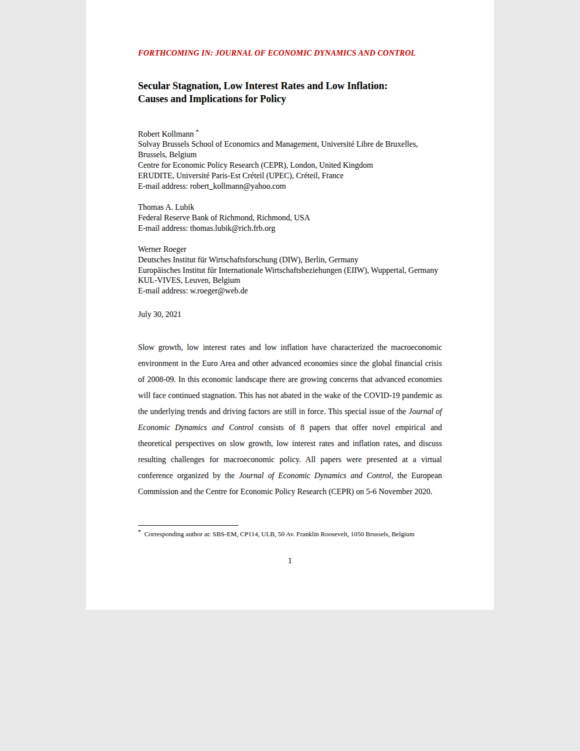FORTHCOMING IN: JOURNAL OF ECONOMIC DYNAMICS AND CONTROL
Secular Stagnation, Low Interest Rates and Low Inflation:
Causes and Implications for Policy
Robert Kollmann *
Solvay Brussels School of Economics and Management, Université Libre de Bruxelles, Brussels, Belgium
Centre for Economic Policy Research (CEPR), London, United Kingdom
ERUDITE, Université Paris-Est Créteil (UPEC), Créteil, France
E-mail address: robert_kollmann@yahoo.com
Thomas A. Lubik
Federal Reserve Bank of Richmond, Richmond, USA
E-mail address: thomas.lubik@rich.frb.org
Werner Roeger
Deutsches Institut für Wirtschaftsforschung (DIW), Berlin, Germany
Europäisches Institut für Internationale Wirtschaftsbeziehungen (EIIW), Wuppertal, Germany
KUL-VIVES, Leuven, Belgium
E-mail address: w.roeger@web.de
July 30, 2021
Slow growth, low interest rates and low inflation have characterized the macroeconomic environment in the Euro Area and other advanced economies since the global financial crisis of 2008-09. In this economic landscape there are growing concerns that advanced economies will face continued stagnation. This has not abated in the wake of the COVID-19 pandemic as the underlying trends and driving factors are still in force. This special issue of the Journal of Economic Dynamics and Control consists of 8 papers that offer novel empirical and theoretical perspectives on slow growth, low interest rates and inflation rates, and discuss resulting challenges for macroeconomic policy. All papers were presented at a virtual conference organized by the Journal of Economic Dynamics and Control, the European Commission and the Centre for Economic Policy Research (CEPR) on 5-6 November 2020.
* Corresponding author at: SBS-EM, CP114, ULB, 50 Av. Franklin Roosevelt, 1050 Brussels, Belgium
1